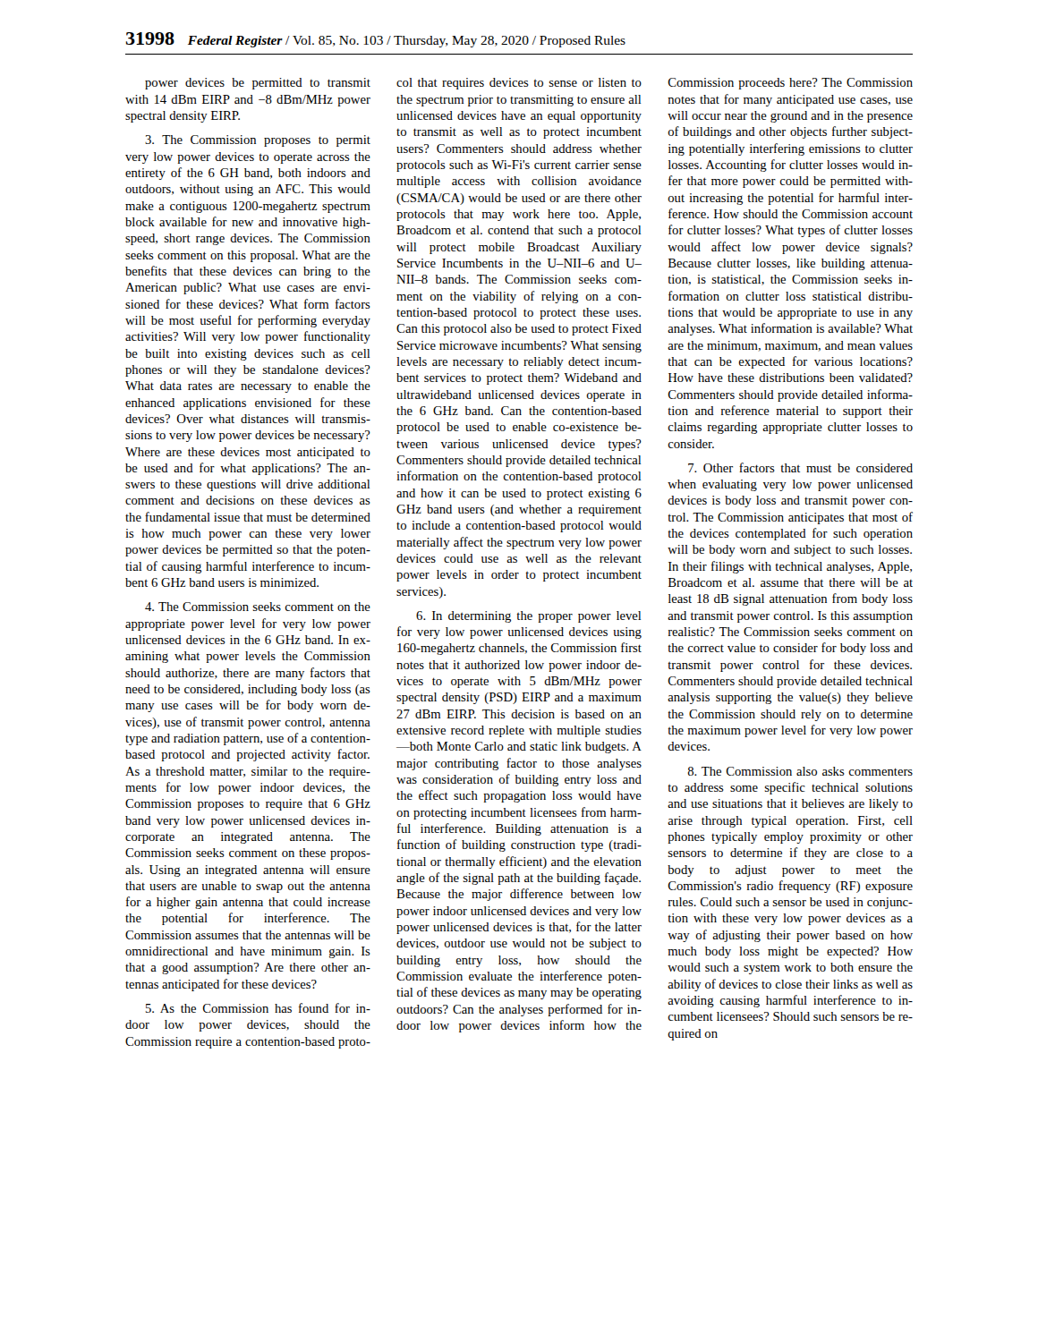31998 Federal Register / Vol. 85, No. 103 / Thursday, May 28, 2020 / Proposed Rules
power devices be permitted to transmit with 14 dBm EIRP and −8 dBm/MHz power spectral density EIRP.
3. The Commission proposes to permit very low power devices to operate across the entirety of the 6 GH band, both indoors and outdoors, without using an AFC. This would make a contiguous 1200-megahertz spectrum block available for new and innovative high-speed, short range devices. The Commission seeks comment on this proposal. What are the benefits that these devices can bring to the American public? What use cases are envisioned for these devices? What form factors will be most useful for performing everyday activities? Will very low power functionality be built into existing devices such as cell phones or will they be standalone devices? What data rates are necessary to enable the enhanced applications envisioned for these devices? Over what distances will transmissions to very low power devices be necessary? Where are these devices most anticipated to be used and for what applications? The answers to these questions will drive additional comment and decisions on these devices as the fundamental issue that must be determined is how much power can these very lower power devices be permitted so that the potential of causing harmful interference to incumbent 6 GHz band users is minimized.
4. The Commission seeks comment on the appropriate power level for very low power unlicensed devices in the 6 GHz band. In examining what power levels the Commission should authorize, there are many factors that need to be considered, including body loss (as many use cases will be for body worn devices), use of transmit power control, antenna type and radiation pattern, use of a contention-based protocol and projected activity factor. As a threshold matter, similar to the requirements for low power indoor devices, the Commission proposes to require that 6 GHz band very low power unlicensed devices incorporate an integrated antenna. The Commission seeks comment on these proposals. Using an integrated antenna will ensure that users are unable to swap out the antenna for a higher gain antenna that could increase the potential for interference. The Commission assumes that the antennas will be omnidirectional and have minimum gain. Is that a good assumption? Are there other antennas anticipated for these devices?
5. As the Commission has found for indoor low power devices, should the Commission require a contention-based protocol that requires devices to sense or listen to the spectrum prior to transmitting to ensure all unlicensed devices have an equal opportunity to transmit as well as to protect incumbent users? Commenters should address whether protocols such as Wi-Fi's current carrier sense multiple access with collision avoidance (CSMA/CA) would be used or are there other protocols that may work here too. Apple, Broadcom et al. contend that such a protocol will protect mobile Broadcast Auxiliary Service Incumbents in the U–NII–6 and U–NII–8 bands. The Commission seeks comment on the viability of relying on a contention-based protocol to protect these uses. Can this protocol also be used to protect Fixed Service microwave incumbents? What sensing levels are necessary to reliably detect incumbent services to protect them? Wideband and ultrawideband unlicensed devices operate in the 6 GHz band. Can the contention-based protocol be used to enable co-existence between various unlicensed device types? Commenters should provide detailed technical information on the contention-based protocol and how it can be used to protect existing 6 GHz band users (and whether a requirement to include a contention-based protocol would materially affect the spectrum very low power devices could use as well as the relevant power levels in order to protect incumbent services).
6. In determining the proper power level for very low power unlicensed devices using 160-megahertz channels, the Commission first notes that it authorized low power indoor devices to operate with 5 dBm/MHz power spectral density (PSD) EIRP and a maximum 27 dBm EIRP. This decision is based on an extensive record replete with multiple studies—both Monte Carlo and static link budgets. A major contributing factor to those analyses was consideration of building entry loss and the effect such propagation loss would have on protecting incumbent licensees from harmful interference. Building attenuation is a function of building construction type (traditional or thermally efficient) and the elevation angle of the signal path at the building façade. Because the major difference between low power indoor unlicensed devices and very low power unlicensed devices is that, for the latter devices, outdoor use would not be subject to building entry loss, how should the Commission evaluate the interference potential of these devices as many may be operating outdoors? Can the analyses performed for indoor low power devices inform how the Commission proceeds here? The Commission notes that for many anticipated use cases, use will occur near the ground and in the presence of buildings and other objects further subjecting potentially interfering emissions to clutter losses. Accounting for clutter losses would infer that more power could be permitted without increasing the potential for harmful interference. How should the Commission account for clutter losses? What types of clutter losses would affect low power device signals? Because clutter losses, like building attenuation, is statistical, the Commission seeks information on clutter loss statistical distributions that would be appropriate to use in any analyses. What information is available? What are the minimum, maximum, and mean values that can be expected for various locations? How have these distributions been validated? Commenters should provide detailed information and reference material to support their claims regarding appropriate clutter losses to consider.
7. Other factors that must be considered when evaluating very low power unlicensed devices is body loss and transmit power control. The Commission anticipates that most of the devices contemplated for such operation will be body worn and subject to such losses. In their filings with technical analyses, Apple, Broadcom et al. assume that there will be at least 18 dB signal attenuation from body loss and transmit power control. Is this assumption realistic? The Commission seeks comment on the correct value to consider for body loss and transmit power control for these devices. Commenters should provide detailed technical analysis supporting the value(s) they believe the Commission should rely on to determine the maximum power level for very low power devices.
8. The Commission also asks commenters to address some specific technical solutions and use situations that it believes are likely to arise through typical operation. First, cell phones typically employ proximity or other sensors to determine if they are close to a body to adjust power to meet the Commission's radio frequency (RF) exposure rules. Could such a sensor be used in conjunction with these very low power devices as a way of adjusting their power based on how much body loss might be expected? How would such a system work to both ensure the ability of devices to close their links as well as avoiding causing harmful interference to incumbent licensees? Should such sensors be required on